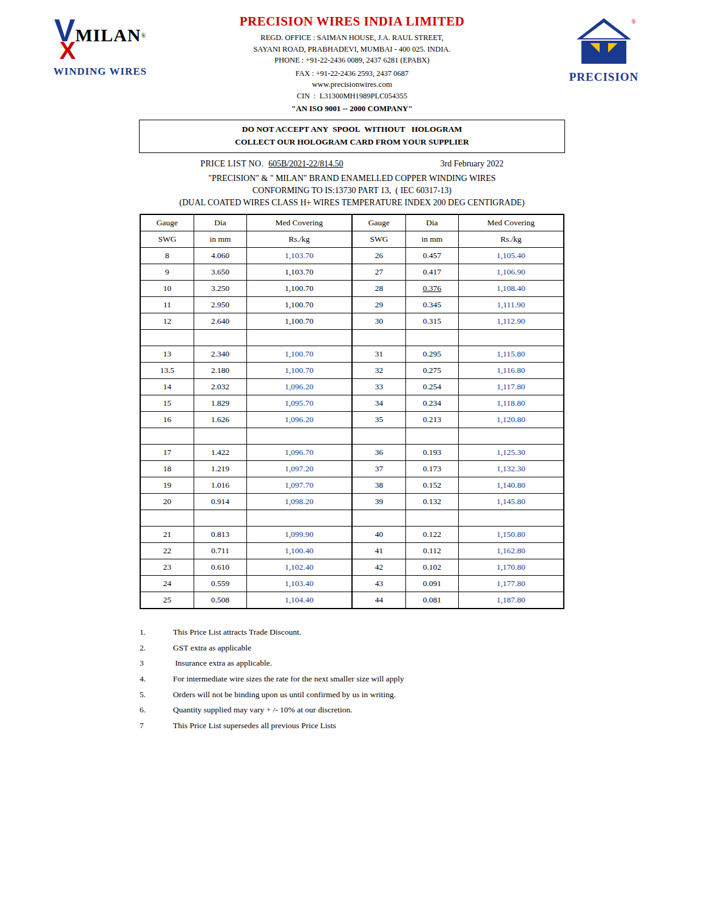VMILAN®
X
WINDING WIRES
PRECISION WIRES INDIA LIMITED
REGD. OFFICE : SAIMAN HOUSE, J.A. RAUL STREET,
SAYANI ROAD, PRABHADEVI, MUMBAI - 400 025. INDIA.
PHONE : +91-22-2436 0089, 2437 6281 (EPABX)
FAX : +91-22-2436 2593, 2437 0687
www.precisionwires.com
CIN : L31300MH1989PLC054355
"AN ISO 9001 -- 2000 COMPANY"
®
PRECISION
DO NOT ACCEPT ANY SPOOL WITHOUT HOLOGRAM
COLLECT OUR HOLOGRAM CARD FROM YOUR SUPPLIER
PRICE LIST NO. 605B/2021-22/814.50 3rd February 2022
"PRECISION" & " MILAN" BRAND ENAMELLED COPPER WINDING WIRES
CONFORMING TO IS:13730 PART 13, ( IEC 60317-13)
(DUAL COATED WIRES CLASS H+ WIRES TEMPERATURE INDEX 200 DEG CENTIGRADE)
| Gauge | Dia | Med Covering | Gauge | Dia | Med Covering |
| SWG | in mm | Rs./kg | SWG | in mm | Rs./kg |
| 8 | 4.060 | 1,103.70 | 26 | 0.457 | 1,105.40 |
| 9 | 3.650 | 1,103.70 | 27 | 0.417 | 1,106.90 |
| 10 | 3.250 | 1,100.70 | 28 | 0.376 | 1,108.40 |
| 11 | 2.950 | 1,100.70 | 29 | 0.345 | 1,111.90 |
| 12 | 2.640 | 1,100.70 | 30 | 0.315 | 1,112.90 |
| 13 | 2.340 | 1,100.70 | 31 | 0.295 | 1,115.80 |
| 13.5 | 2.180 | 1,100.70 | 32 | 0.275 | 1,116.80 |
| 14 | 2.032 | 1,096.20 | 33 | 0.254 | 1,117.80 |
| 15 | 1.829 | 1,095.70 | 34 | 0.234 | 1,118.80 |
| 16 | 1.626 | 1,096.20 | 35 | 0.213 | 1,120.80 |
| 17 | 1.422 | 1,096.70 | 36 | 0.193 | 1,125.30 |
| 18 | 1.219 | 1,097.20 | 37 | 0.173 | 1,132.30 |
| 19 | 1.016 | 1,097.70 | 38 | 0.152 | 1,140.80 |
| 20 | 0.914 | 1,098.20 | 39 | 0.132 | 1,145.80 |
| 21 | 0.813 | 1,099.90 | 40 | 0.122 | 1,150.80 |
| 22 | 0.711 | 1,100.40 | 41 | 0.112 | 1,162.80 |
| 23 | 0.610 | 1,102.40 | 42 | 0.102 | 1,170.80 |
| 24 | 0.559 | 1,103.40 | 43 | 0.091 | 1,177.80 |
| 25 | 0.508 | 1,104.40 | 44 | 0.081 | 1,187.80 |
1.
This Price List attracts Trade Discount.
2.
GST extra as applicable
3
Insurance extra as applicable.
4.
For intermediate wire sizes the rate for the next smaller size will apply
5.
Orders will not be binding upon us until confirmed by us in writing.
6.
Quantity supplied may vary + /- 10% at our discretion.
7
This Price List supersedes all previous Price Lists